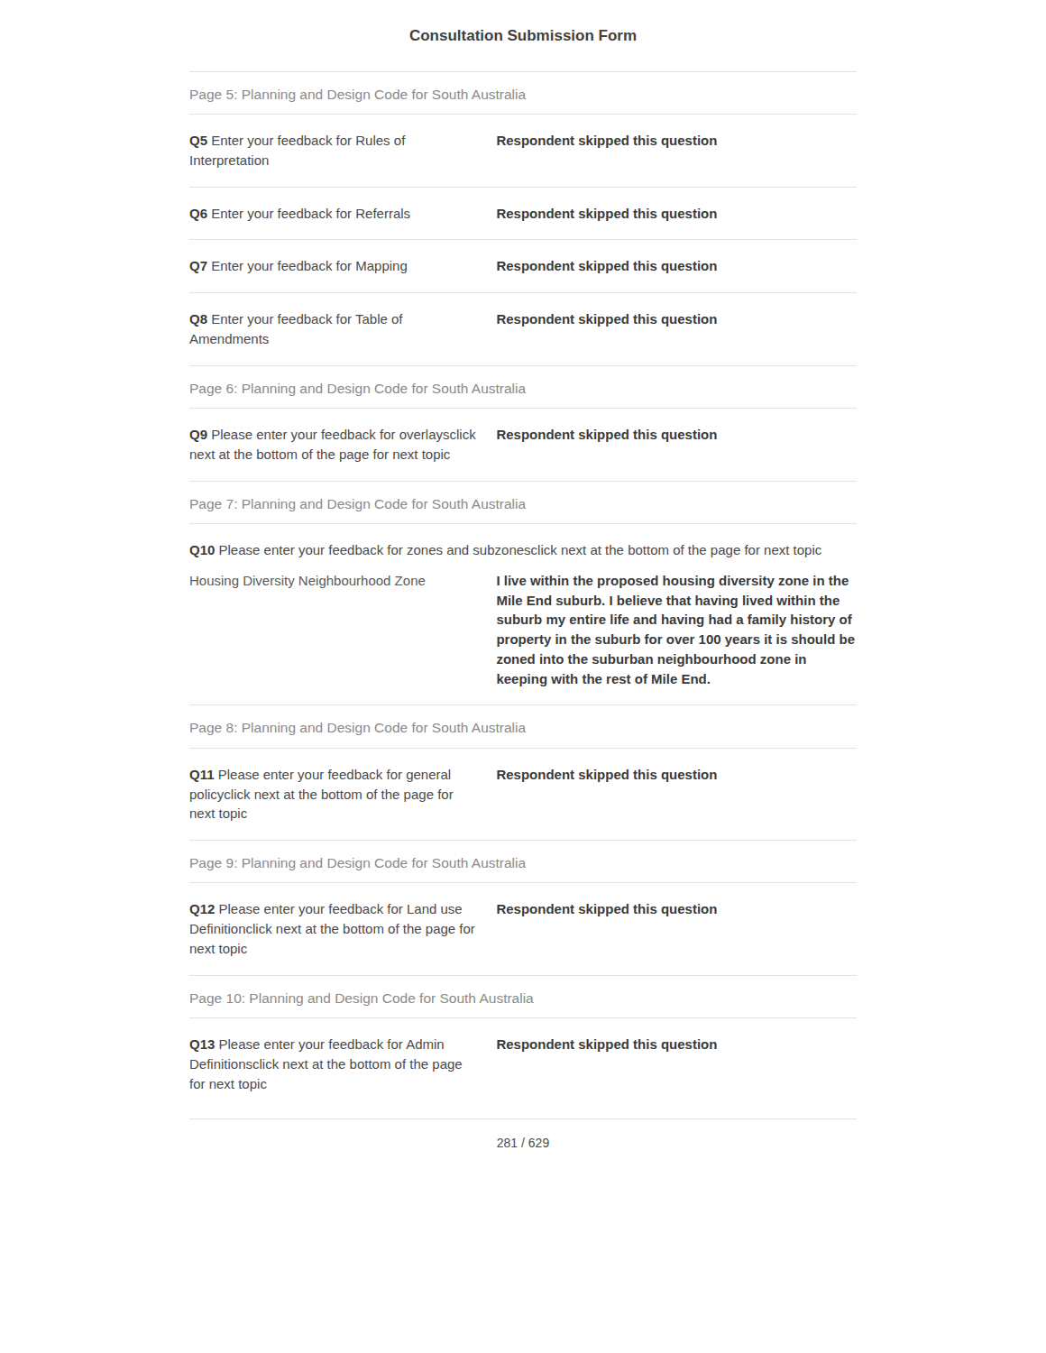Consultation Submission Form
Page 5: Planning and Design Code for South Australia
Q5 Enter your feedback for Rules of Interpretation
Respondent skipped this question
Q6 Enter your feedback for Referrals
Respondent skipped this question
Q7 Enter your feedback for Mapping
Respondent skipped this question
Q8 Enter your feedback for Table of Amendments
Respondent skipped this question
Page 6: Planning and Design Code for South Australia
Q9 Please enter your feedback for overlaysclick next at the bottom of the page for next topic
Respondent skipped this question
Page 7: Planning and Design Code for South Australia
Q10 Please enter your feedback for zones and subzonesclick next at the bottom of the page for next topic
Housing Diversity Neighbourhood Zone
I live within the proposed housing diversity zone in the Mile End suburb. I believe that having lived within the suburb my entire life and having had a family history of property in the suburb for over 100 years it is should be zoned into the suburban neighbourhood zone in keeping with the rest of Mile End.
Page 8: Planning and Design Code for South Australia
Q11 Please enter your feedback for general policyclick next at the bottom of the page for next topic
Respondent skipped this question
Page 9: Planning and Design Code for South Australia
Q12 Please enter your feedback for Land use Definitionclick next at the bottom of the page for next topic
Respondent skipped this question
Page 10: Planning and Design Code for South Australia
Q13 Please enter your feedback for Admin Definitionsclick next at the bottom of the page for next topic
Respondent skipped this question
281 / 629